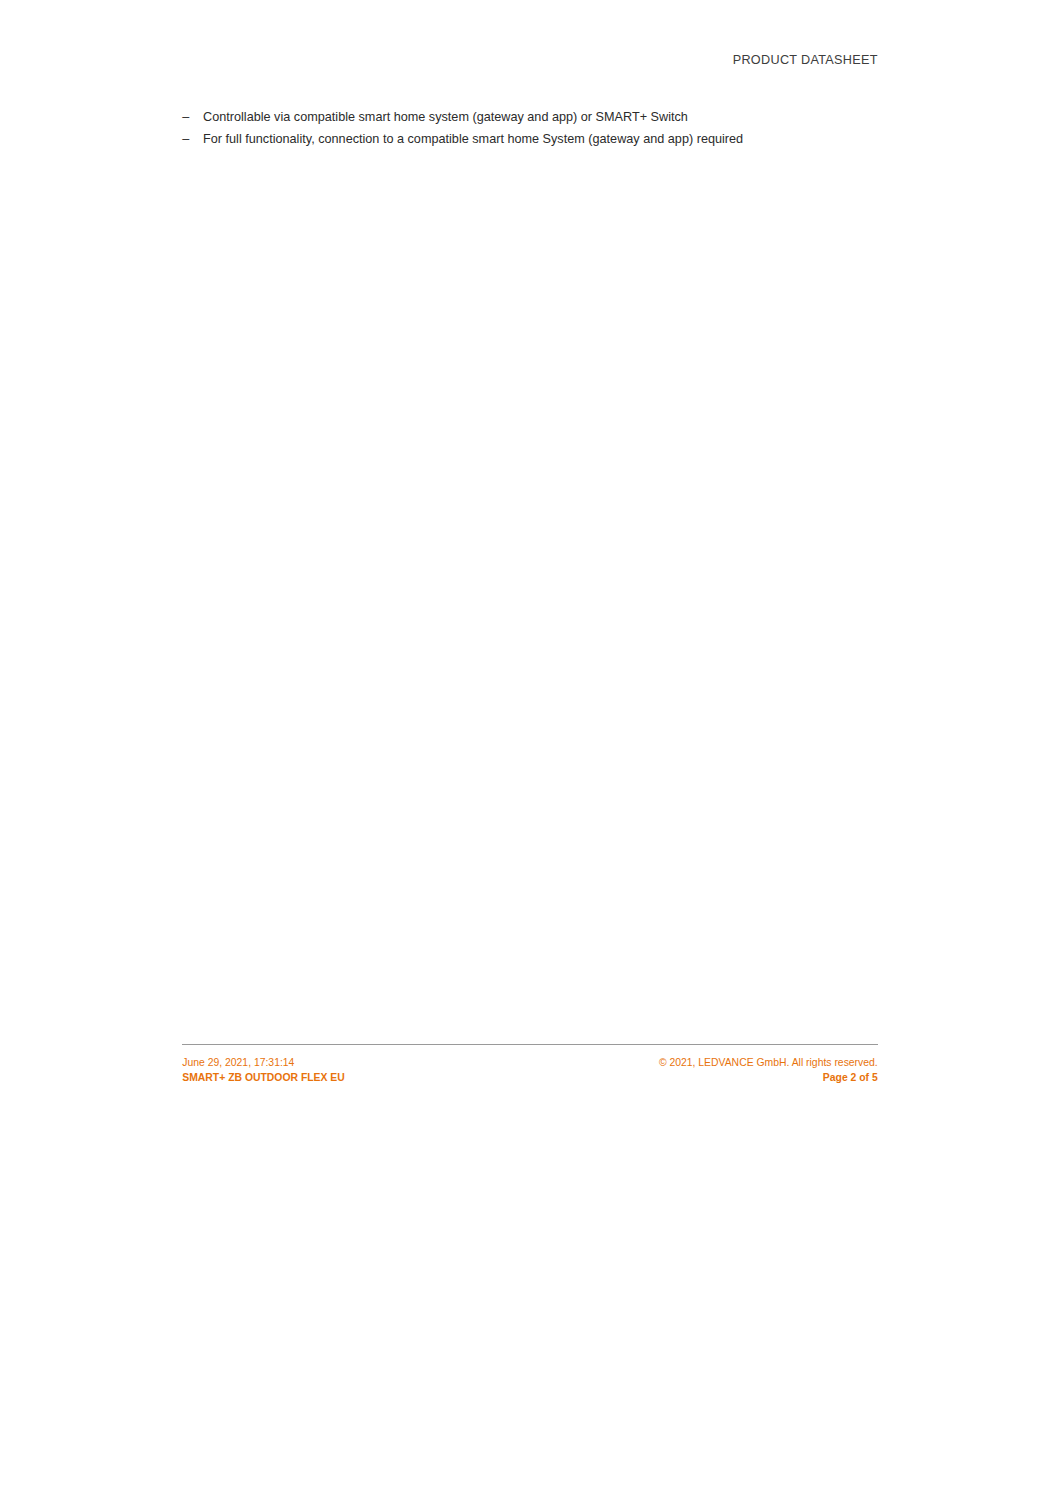PRODUCT DATASHEET
Controllable via compatible smart home system (gateway and app) or SMART+ Switch
For full functionality, connection to a compatible smart home System (gateway and app) required
June 29, 2021, 17:31:14
SMART+ ZB OUTDOOR FLEX EU
© 2021, LEDVANCE GmbH. All rights reserved.
Page 2 of 5